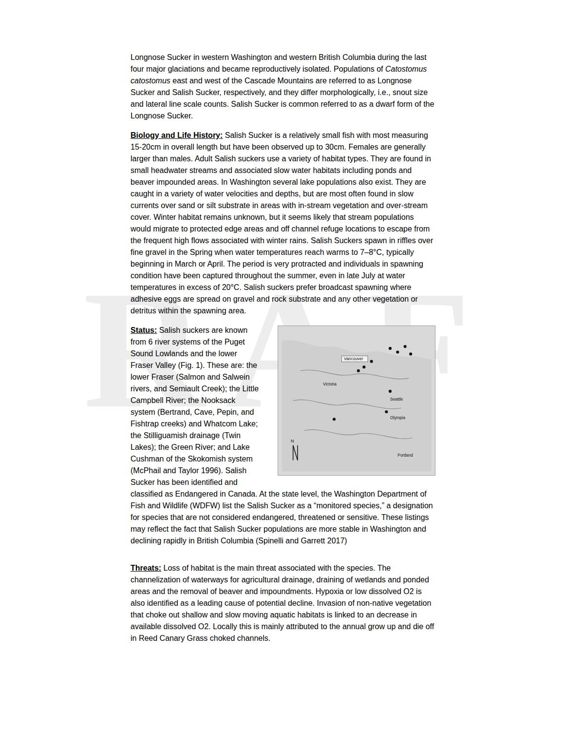DRAFT
Longnose Sucker in western Washington and western British Columbia during the last four major glaciations and became reproductively isolated. Populations of Catostomus catostomus east and west of the Cascade Mountains are referred to as Longnose Sucker and Salish Sucker, respectively, and they differ morphologically, i.e., snout size and lateral line scale counts. Salish Sucker is common referred to as a dwarf form of the Longnose Sucker.
Biology and Life History:
Salish Sucker is a relatively small fish with most measuring 15-20cm in overall length but have been observed up to 30cm. Females are generally larger than males. Adult Salish suckers use a variety of habitat types. They are found in small headwater streams and associated slow water habitats including ponds and beaver impounded areas. In Washington several lake populations also exist. They are caught in a variety of water velocities and depths, but are most often found in slow currents over sand or silt substrate in areas with in-stream vegetation and over-stream cover. Winter habitat remains unknown, but it seems likely that stream populations would migrate to protected edge areas and off channel refuge locations to escape from the frequent high flows associated with winter rains. Salish Suckers spawn in riffles over fine gravel in the Spring when water temperatures reach warms to 7–8°C, typically beginning in March or April. The period is very protracted and individuals in spawning condition have been captured throughout the summer, even in late July at water temperatures in excess of 20°C. Salish suckers prefer broadcast spawning where adhesive eggs are spread on gravel and rock substrate and any other vegetation or detritus within the spawning area.
Status:
Salish suckers are known from 6 river systems of the Puget Sound Lowlands and the lower Fraser Valley (Fig. 1). These are: the lower Fraser (Salmon and Salwein rivers, and Semiault Creek); the Little Campbell River; the Nooksack system (Bertrand, Cave, Pepin, and Fishtrap creeks) and Whatcom Lake; the Stilliguamish drainage (Twin Lakes); the Green River; and Lake Cushman of the Skokomish system (McPhail and Taylor 1996). Salish Sucker has been identified and classified as Endangered in Canada. At the state level, the Washington Department of Fish and Wildlife (WDFW) list the Salish Sucker as a “monitored species,” a designation for species that are not considered endangered, threatened or sensitive. These listings may reflect the fact that Salish Sucker populations are more stable in Washington and declining rapidly in British Columbia (Spinelli and Garrett 2017)
Threats:
Loss of habitat is the main threat associated with the species. The channelization of waterways for agricultural drainage, draining of wetlands and ponded areas and the removal of beaver and impoundments. Hypoxia or low dissolved O2 is also identified as a leading cause of potential decline. Invasion of non-native vegetation that choke out shallow and slow moving aquatic habitats is linked to an decrease in available dissolved O2. Locally this is mainly attributed to the annual grow up and die off in Reed Canary Grass choked channels.